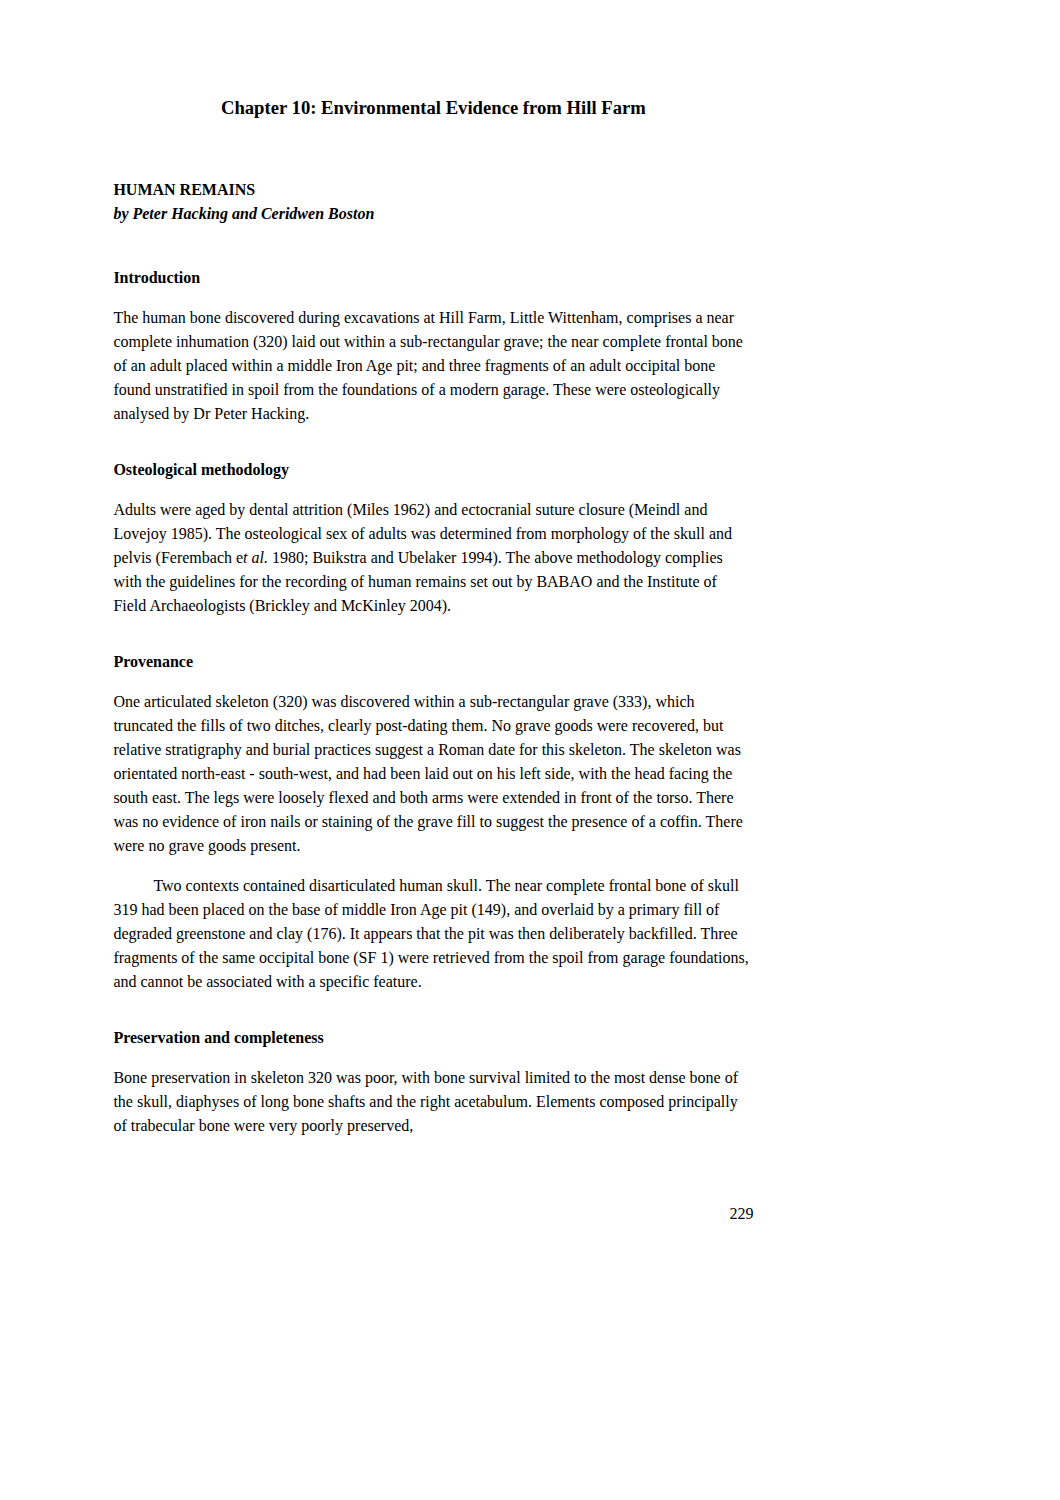Chapter 10: Environmental Evidence from Hill Farm
Human remains
by Peter Hacking and Ceridwen Boston
Introduction
The human bone discovered during excavations at Hill Farm, Little Wittenham, comprises a near complete inhumation (320) laid out within a sub-rectangular grave; the near complete frontal bone of an adult placed within a middle Iron Age pit; and three fragments of an adult occipital bone found unstratified in spoil from the foundations of a modern garage. These were osteologically analysed by Dr Peter Hacking.
Osteological methodology
Adults were aged by dental attrition (Miles 1962) and ectocranial suture closure (Meindl and Lovejoy 1985). The osteological sex of adults was determined from morphology of the skull and pelvis (Ferembach et al. 1980; Buikstra and Ubelaker 1994). The above methodology complies with the guidelines for the recording of human remains set out by BABAO and the Institute of Field Archaeologists (Brickley and McKinley 2004).
Provenance
One articulated skeleton (320) was discovered within a sub-rectangular grave (333), which truncated the fills of two ditches, clearly post-dating them. No grave goods were recovered, but relative stratigraphy and burial practices suggest a Roman date for this skeleton. The skeleton was orientated north-east - south-west, and had been laid out on his left side, with the head facing the south east. The legs were loosely flexed and both arms were extended in front of the torso. There was no evidence of iron nails or staining of the grave fill to suggest the presence of a coffin. There were no grave goods present.
Two contexts contained disarticulated human skull. The near complete frontal bone of skull 319 had been placed on the base of middle Iron Age pit (149), and overlaid by a primary fill of degraded greenstone and clay (176). It appears that the pit was then deliberately backfilled. Three fragments of the same occipital bone (SF 1) were retrieved from the spoil from garage foundations, and cannot be associated with a specific feature.
Preservation and completeness
Bone preservation in skeleton 320 was poor, with bone survival limited to the most dense bone of the skull, diaphyses of long bone shafts and the right acetabulum. Elements composed principally of trabecular bone were very poorly preserved,
229